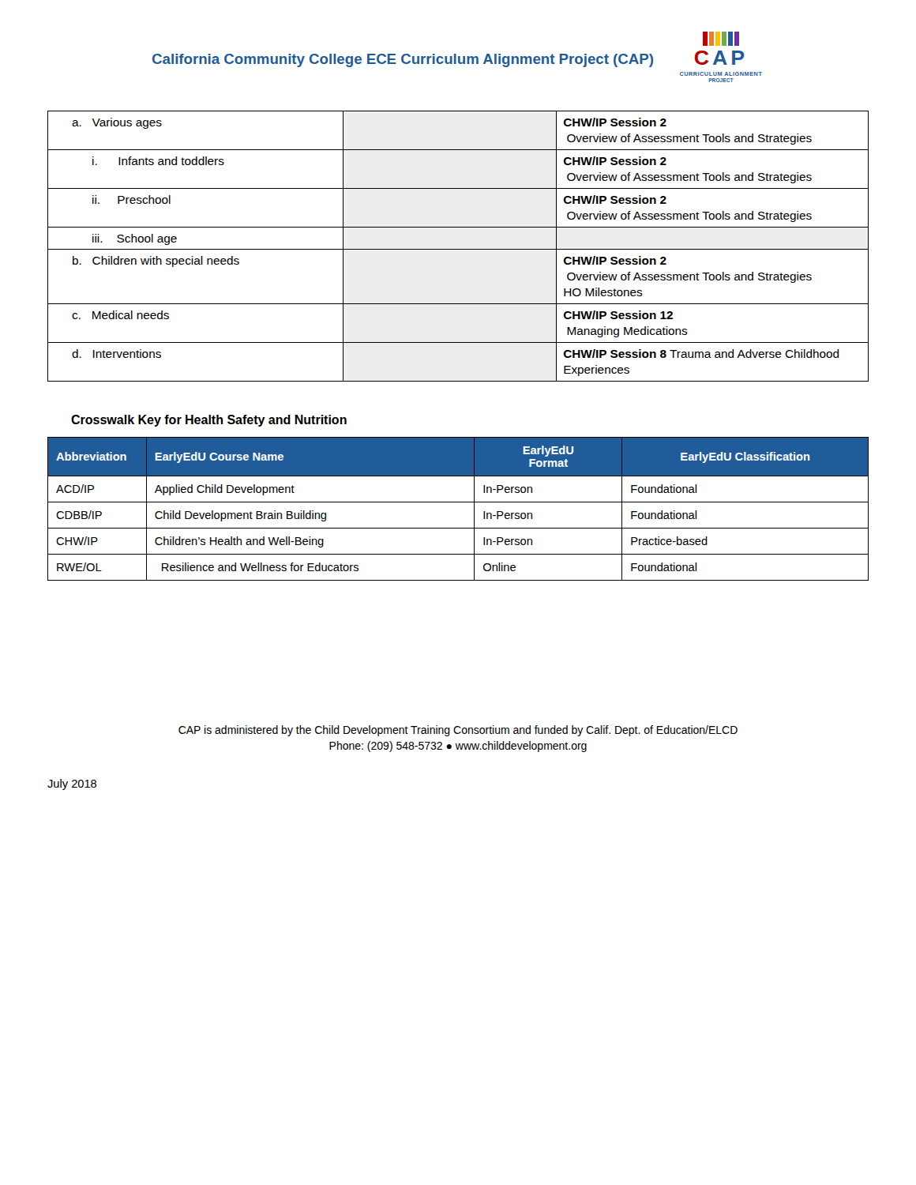California Community College ECE Curriculum Alignment Project (CAP)
CAP
CURRICULUM ALIGNMENT
PROJECT
| a. Various ages | | CHW/IP Session 2 Overview of Assessment Tools and Strategies |
| i. Infants and toddlers | | CHW/IP Session 2 Overview of Assessment Tools and Strategies |
| ii. Preschool | | CHW/IP Session 2 Overview of Assessment Tools and Strategies |
| iii. School age | | |
| b. Children with special needs | | CHW/IP Session 2 Overview of Assessment Tools and Strategies HO Milestones |
| c. Medical needs | | CHW/IP Session 12 Managing Medications |
| d. Interventions | | CHW/IP Session 8 Trauma and Adverse Childhood Experiences |
Crosswalk Key for Health Safety and Nutrition
| Abbreviation | EarlyEdU Course Name | EarlyEdU Format | EarlyEdU Classification |
| --- | --- | --- | --- |
| ACD/IP | Applied Child Development | In-Person | Foundational |
| CDBB/IP | Child Development Brain Building | In-Person | Foundational |
| CHW/IP | Children’s Health and Well-Being | In-Person | Practice-based |
| RWE/OL | Resilience and Wellness for Educators | Online | Foundational |
CAP is administered by the Child Development Training Consortium and funded by Calif. Dept. of Education/ELCD
Phone: (209) 548-5732 ● www.childdevelopment.org
July 2018